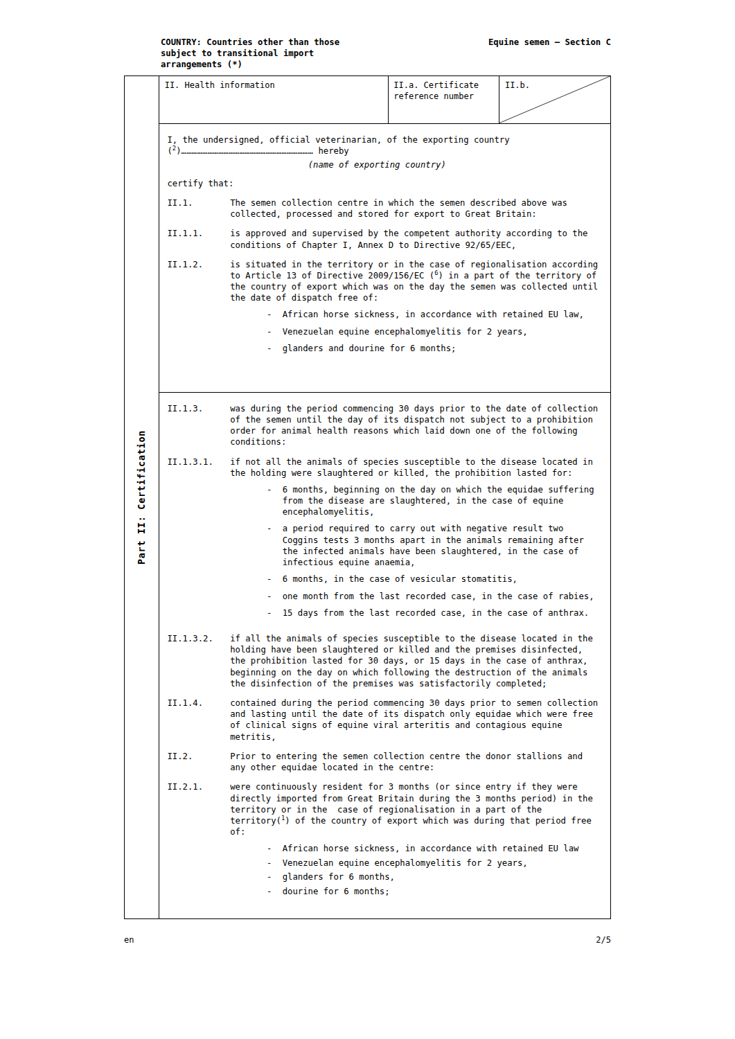COUNTRY: Countries other than those subject to transitional import arrangements (*)
Equine semen – Section C
Part II: Certification
| II. Health information | II.a. Certificate reference number | II.b. |
I, the undersigned, official veterinarian, of the exporting country (2)………………………………………………………………… hereby
(name of exporting country)
certify that:
II.1.
The semen collection centre in which the semen described above was collected, processed and stored for export to Great Britain:
II.1.1.
is approved and supervised by the competent authority according to the conditions of Chapter I, Annex D to Directive 92/65/EEC,
II.1.2.
is situated in the territory or in the case of regionalisation according to Article 13 of Directive 2009/156/EC (6) in a part of the territory of the country of export which was on the day the semen was collected until the date of dispatch free of:
African horse sickness, in accordance with retained EU law,
Venezuelan equine encephalomyelitis for 2 years,
glanders and dourine for 6 months;
II.1.3.
was during the period commencing 30 days prior to the date of collection of the semen until the day of its dispatch not subject to a prohibition order for animal health reasons which laid down one of the following conditions:
II.1.3.1.
if not all the animals of species susceptible to the disease located in the holding were slaughtered or killed, the prohibition lasted for:
6 months, beginning on the day on which the equidae suffering from the disease are slaughtered, in the case of equine encephalomyelitis,
a period required to carry out with negative result two Coggins tests 3 months apart in the animals remaining after the infected animals have been slaughtered, in the case of infectious equine anaemia,
6 months, in the case of vesicular stomatitis,
one month from the last recorded case, in the case of rabies,
15 days from the last recorded case, in the case of anthrax.
II.1.3.2.
if all the animals of species susceptible to the disease located in the holding have been slaughtered or killed and the premises disinfected, the prohibition lasted for 30 days, or 15 days in the case of anthrax, beginning on the day on which following the destruction of the animals the disinfection of the premises was satisfactorily completed;
II.1.4.
contained during the period commencing 30 days prior to semen collection and lasting until the date of its dispatch only equidae which were free of clinical signs of equine viral arteritis and contagious equine metritis,
II.2.
Prior to entering the semen collection centre the donor stallions and any other equidae located in the centre:
II.2.1.
were continuously resident for 3 months (or since entry if they were directly imported from Great Britain during the 3 months period) in the territory or in the case of regionalisation in a part of the territory(1) of the country of export which was during that period free of:
African horse sickness, in accordance with retained EU law
Venezuelan equine encephalomyelitis for 2 years,
glanders for 6 months,
dourine for 6 months;
en
2/5